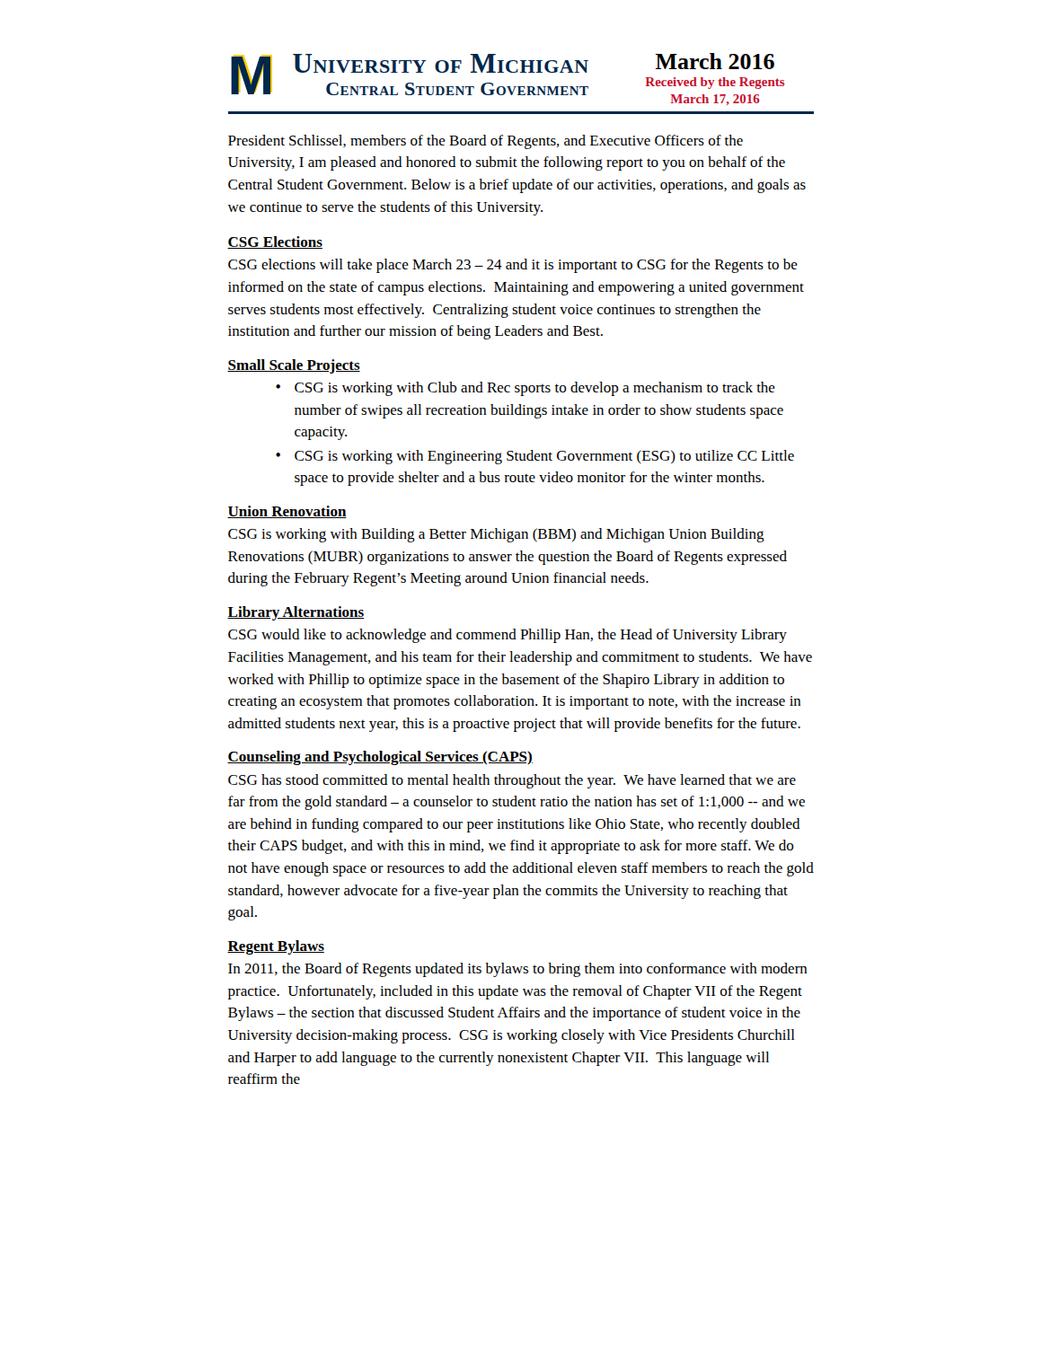M
University of Michigan
Central Student Government
March 2016
Received by the Regents
March 17, 2016
President Schlissel, members of the Board of Regents, and Executive Officers of the University, I am pleased and honored to submit the following report to you on behalf of the Central Student Government. Below is a brief update of our activities, operations, and goals as we continue to serve the students of this University.
CSG Elections
CSG elections will take place March 23 – 24 and it is important to CSG for the Regents to be informed on the state of campus elections. Maintaining and empowering a united government serves students most effectively. Centralizing student voice continues to strengthen the institution and further our mission of being Leaders and Best.
Small Scale Projects
CSG is working with Club and Rec sports to develop a mechanism to track the number of swipes all recreation buildings intake in order to show students space capacity.
CSG is working with Engineering Student Government (ESG) to utilize CC Little space to provide shelter and a bus route video monitor for the winter months.
Union Renovation
CSG is working with Building a Better Michigan (BBM) and Michigan Union Building Renovations (MUBR) organizations to answer the question the Board of Regents expressed during the February Regent’s Meeting around Union financial needs.
Library Alternations
CSG would like to acknowledge and commend Phillip Han, the Head of University Library Facilities Management, and his team for their leadership and commitment to students. We have worked with Phillip to optimize space in the basement of the Shapiro Library in addition to creating an ecosystem that promotes collaboration. It is important to note, with the increase in admitted students next year, this is a proactive project that will provide benefits for the future.
Counseling and Psychological Services (CAPS)
CSG has stood committed to mental health throughout the year. We have learned that we are far from the gold standard – a counselor to student ratio the nation has set of 1:1,000 -- and we are behind in funding compared to our peer institutions like Ohio State, who recently doubled their CAPS budget, and with this in mind, we find it appropriate to ask for more staff. We do not have enough space or resources to add the additional eleven staff members to reach the gold standard, however advocate for a five-year plan the commits the University to reaching that goal.
Regent Bylaws
In 2011, the Board of Regents updated its bylaws to bring them into conformance with modern practice. Unfortunately, included in this update was the removal of Chapter VII of the Regent Bylaws – the section that discussed Student Affairs and the importance of student voice in the University decision-making process. CSG is working closely with Vice Presidents Churchill and Harper to add language to the currently nonexistent Chapter VII. This language will reaffirm the